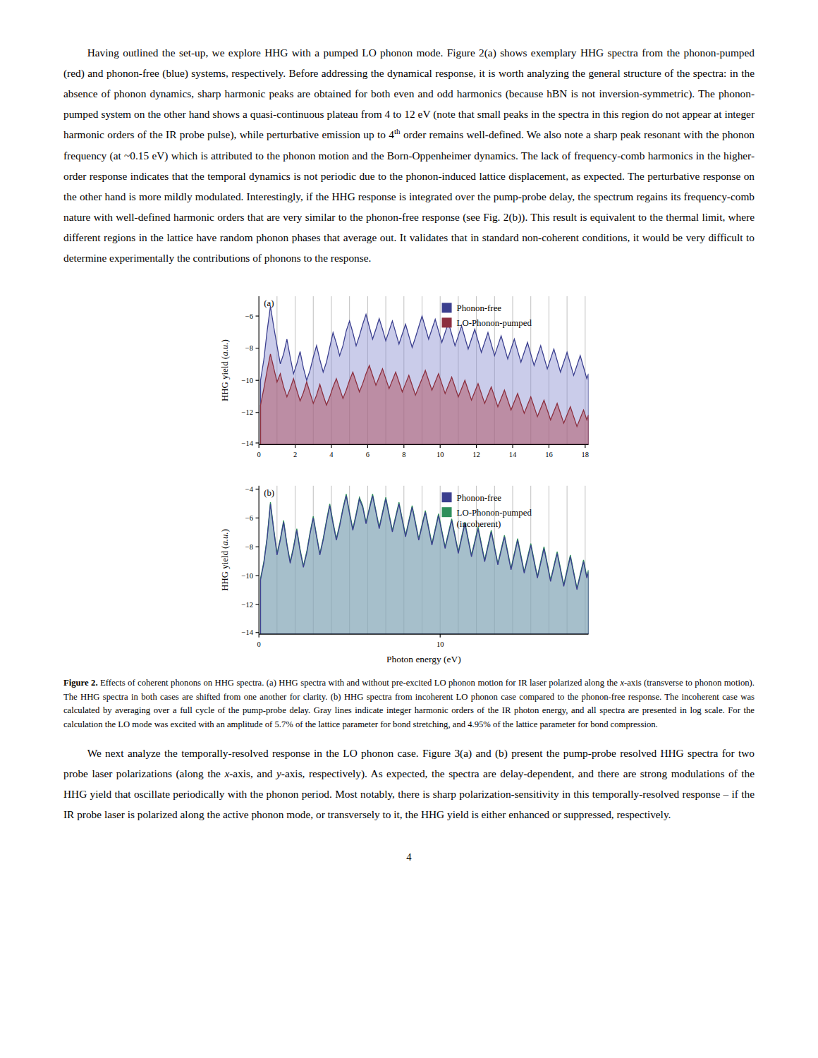Having outlined the set-up, we explore HHG with a pumped LO phonon mode. Figure 2(a) shows exemplary HHG spectra from the phonon-pumped (red) and phonon-free (blue) systems, respectively. Before addressing the dynamical response, it is worth analyzing the general structure of the spectra: in the absence of phonon dynamics, sharp harmonic peaks are obtained for both even and odd harmonics (because hBN is not inversion-symmetric). The phonon-pumped system on the other hand shows a quasi-continuous plateau from 4 to 12 eV (note that small peaks in the spectra in this region do not appear at integer harmonic orders of the IR probe pulse), while perturbative emission up to 4th order remains well-defined. We also note a sharp peak resonant with the phonon frequency (at ~0.15 eV) which is attributed to the phonon motion and the Born-Oppenheimer dynamics. The lack of frequency-comb harmonics in the higher-order response indicates that the temporal dynamics is not periodic due to the phonon-induced lattice displacement, as expected. The perturbative response on the other hand is more mildly modulated. Interestingly, if the HHG response is integrated over the pump-probe delay, the spectrum regains its frequency-comb nature with well-defined harmonic orders that are very similar to the phonon-free response (see Fig. 2(b)). This result is equivalent to the thermal limit, where different regions in the lattice have random phonon phases that average out. It validates that in standard non-coherent conditions, it would be very difficult to determine experimentally the contributions of phonons to the response.
−6 −8 −10 −12 −14 0 2 4 6 8 10 12 14 16 18 (a) HHG yield (a.u.) Phonon-free LO-Phonon-pumped −4 −6 −8 −10 −12 −14 0 10 (b) HHG yield (a.u.) Photon energy (eV) Phonon-free LO-Phonon-pumped (incoherent)
Figure 2. Effects of coherent phonons on HHG spectra. (a) HHG spectra with and without pre-excited LO phonon motion for IR laser polarized along the x-axis (transverse to phonon motion). The HHG spectra in both cases are shifted from one another for clarity. (b) HHG spectra from incoherent LO phonon case compared to the phonon-free response. The incoherent case was calculated by averaging over a full cycle of the pump-probe delay. Gray lines indicate integer harmonic orders of the IR photon energy, and all spectra are presented in log scale. For the calculation the LO mode was excited with an amplitude of 5.7% of the lattice parameter for bond stretching, and 4.95% of the lattice parameter for bond compression.
We next analyze the temporally-resolved response in the LO phonon case. Figure 3(a) and (b) present the pump-probe resolved HHG spectra for two probe laser polarizations (along the x-axis, and y-axis, respectively). As expected, the spectra are delay-dependent, and there are strong modulations of the HHG yield that oscillate periodically with the phonon period. Most notably, there is sharp polarization-sensitivity in this temporally-resolved response – if the IR probe laser is polarized along the active phonon mode, or transversely to it, the HHG yield is either enhanced or suppressed, respectively.
4